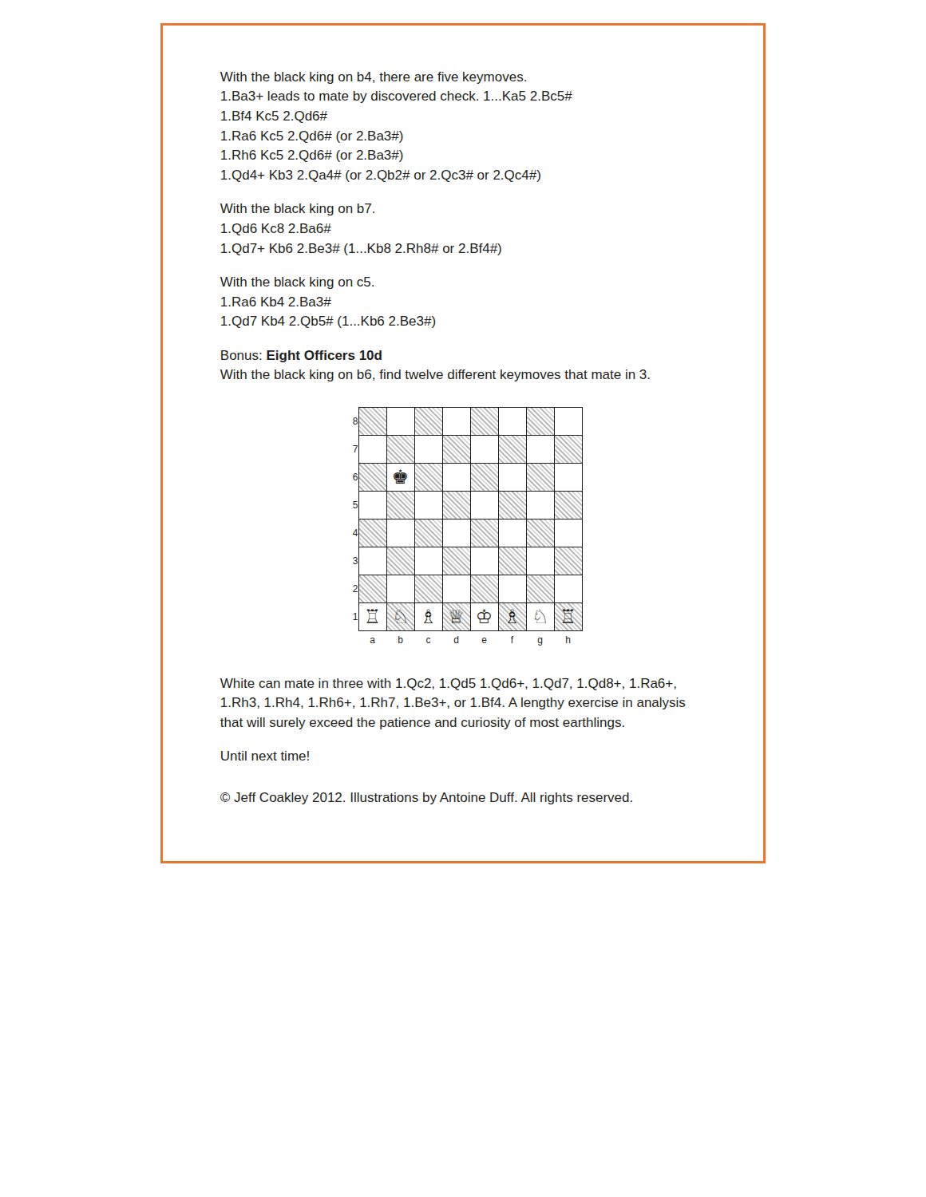With the black king on b4, there are five keymoves. 1.Ba3+ leads to mate by discovered check. 1...Ka5 2.Bc5# 1.Bf4 Kc5 2.Qd6# 1.Ra6 Kc5 2.Qd6# (or 2.Ba3#) 1.Rh6 Kc5 2.Qd6# (or 2.Ba3#) 1.Qd4+ Kb3 2.Qa4# (or 2.Qb2# or 2.Qc3# or 2.Qc4#)
With the black king on b7. 1.Qd6 Kc8 2.Ba6# 1.Qd7+ Kb6 2.Be3# (1...Kb8 2.Rh8# or 2.Bf4#)
With the black king on c5. 1.Ra6 Kb4 2.Ba3# 1.Qd7 Kb4 2.Qb5# (1...Kb6 2.Be3#)
Bonus: Eight Officers 10d
With the black king on b6, find twelve different keymoves that mate in 3.
| 8 | | | | | | | | |
| 7 | | | | | | | | |
| 6 | | ♚ | | | | | | |
| 5 | | | | | | | | |
| 4 | | | | | | | | |
| 3 | | | | | | | | |
| 2 | | | | | | | | |
| 1 | ♖ | ♘ | ♗ | ♕ | ♔ | ♗ | ♘ | ♖ |
| | a | b | c | d | e | f | g | h |
White can mate in three with 1.Qc2, 1.Qd5 1.Qd6+, 1.Qd7, 1.Qd8+, 1.Ra6+, 1.Rh3, 1.Rh4, 1.Rh6+, 1.Rh7, 1.Be3+, or 1.Bf4. A lengthy exercise in analysis that will surely exceed the patience and curiosity of most earthlings.
Until next time!
© Jeff Coakley 2012. Illustrations by Antoine Duff. All rights reserved.